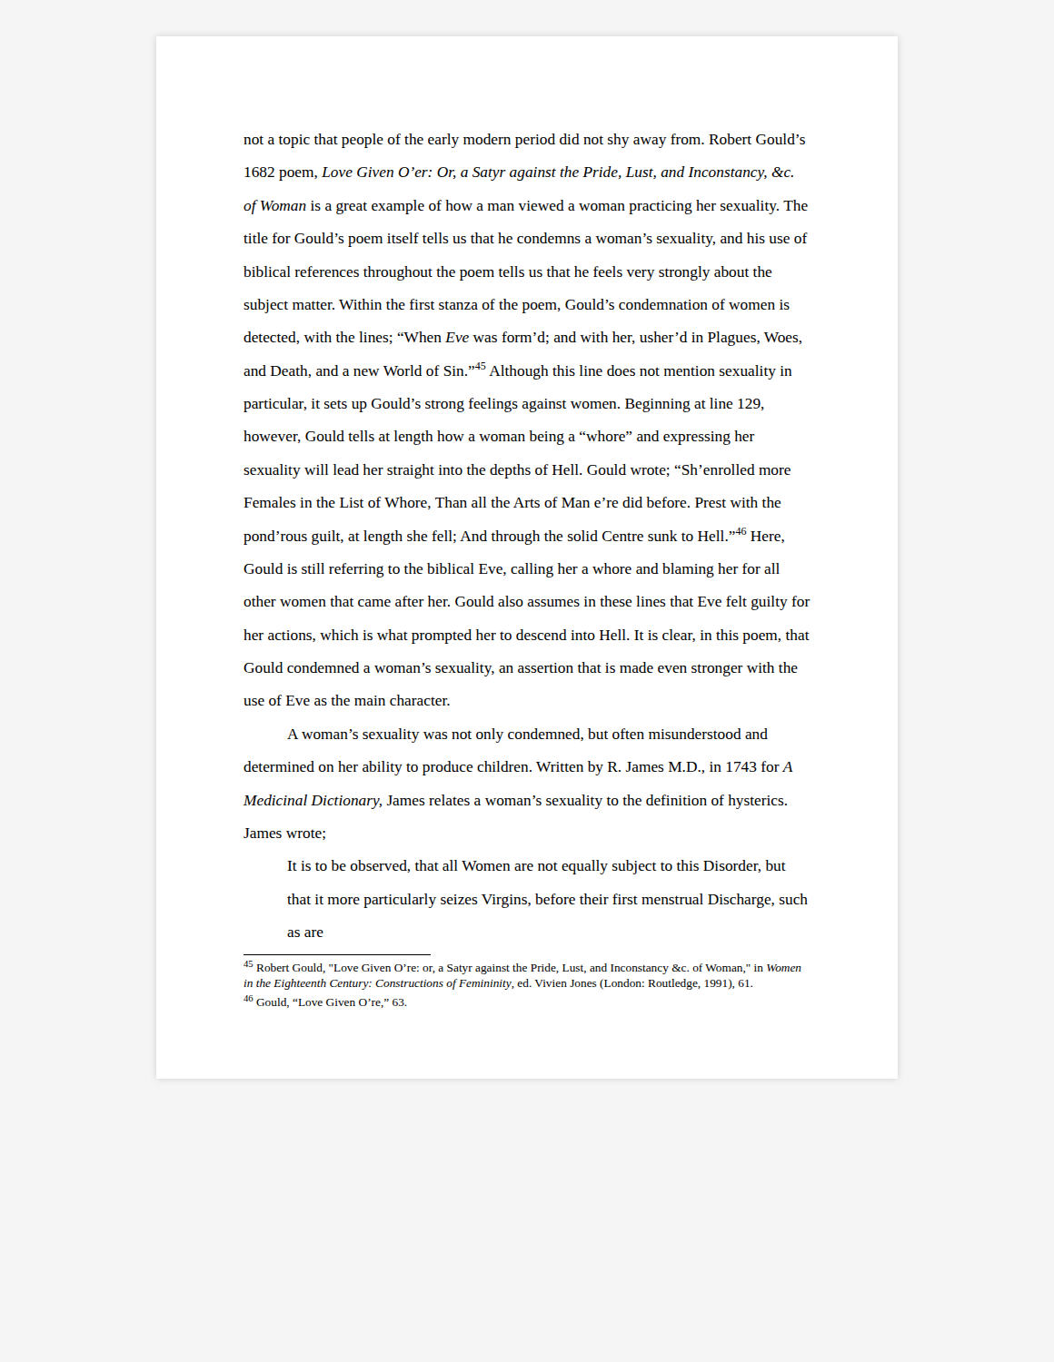not a topic that people of the early modern period did not shy away from. Robert Gould’s 1682 poem, Love Given O’er: Or, a Satyr against the Pride, Lust, and Inconstancy, &c. of Woman is a great example of how a man viewed a woman practicing her sexuality. The title for Gould’s poem itself tells us that he condemns a woman’s sexuality, and his use of biblical references throughout the poem tells us that he feels very strongly about the subject matter. Within the first stanza of the poem, Gould’s condemnation of women is detected, with the lines; “When Eve was form’d; and with her, usher’d in Plagues, Woes, and Death, and a new World of Sin.”45 Although this line does not mention sexuality in particular, it sets up Gould’s strong feelings against women. Beginning at line 129, however, Gould tells at length how a woman being a “whore” and expressing her sexuality will lead her straight into the depths of Hell. Gould wrote; “Sh’enrolled more Females in the List of Whore, Than all the Arts of Man e’re did before. Prest with the pond’rous guilt, at length she fell; And through the solid Centre sunk to Hell.”46 Here, Gould is still referring to the biblical Eve, calling her a whore and blaming her for all other women that came after her. Gould also assumes in these lines that Eve felt guilty for her actions, which is what prompted her to descend into Hell. It is clear, in this poem, that Gould condemned a woman’s sexuality, an assertion that is made even stronger with the use of Eve as the main character.
A woman’s sexuality was not only condemned, but often misunderstood and determined on her ability to produce children. Written by R. James M.D., in 1743 for A Medicinal Dictionary, James relates a woman’s sexuality to the definition of hysterics. James wrote;
It is to be observed, that all Women are not equally subject to this Disorder, but that it more particularly seizes Virgins, before their first menstrual Discharge, such as are
45 Robert Gould, "Love Given O’re: or, a Satyr against the Pride, Lust, and Inconstancy &c. of Woman," in Women in the Eighteenth Century: Constructions of Femininity, ed. Vivien Jones (London: Routledge, 1991), 61.
46 Gould, “Love Given O’re,” 63.